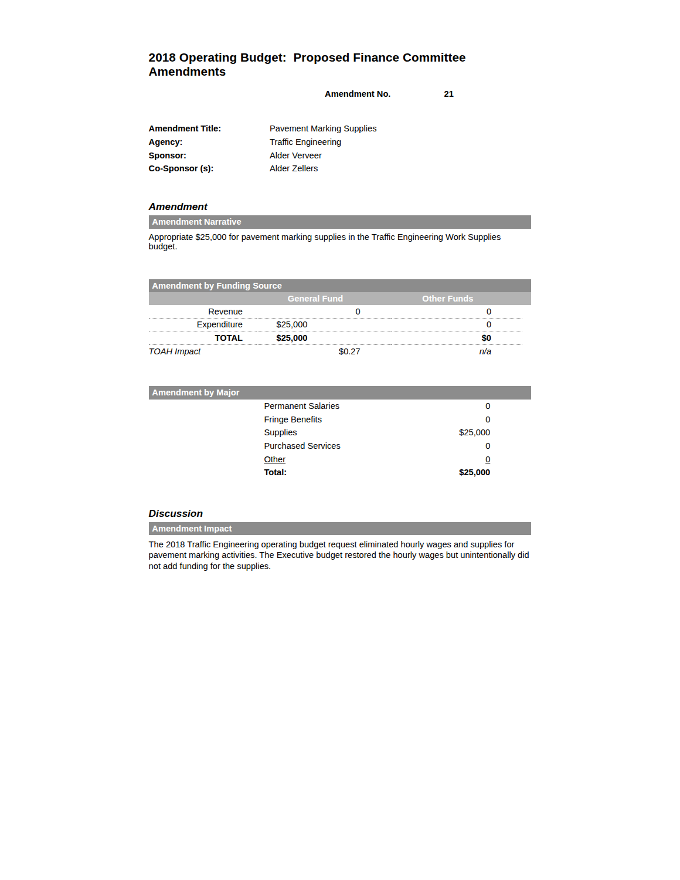2018 Operating Budget: Proposed Finance Committee Amendments
Amendment No.21
| Amendment Title: | Pavement Marking Supplies |
| Agency: | Traffic Engineering |
| Sponsor: | Alder Verveer |
| Co-Sponsor (s): | Alder Zellers |
Amendment
Amendment Narrative
Appropriate $25,000 for pavement marking supplies in the Traffic Engineering Work Supplies budget.
| Amendment by Funding Source |
| | General Fund | Other Funds | |
| Revenue | 0 | 0 | |
| Expenditure | $25,000 | 0 | |
| TOTAL | $25,000 | $0 | |
| TOAH Impact | $0.27 | n/a | |
| Amendment by Major |
| Permanent Salaries | 0 | |
| Fringe Benefits | 0 | |
| Supplies | $25,000 | |
| Purchased Services | 0 | |
| Other | 0 | |
| Total: | $25,000 | |
Discussion
Amendment Impact
The 2018 Traffic Engineering operating budget request eliminated hourly wages and supplies for pavement marking activities. The Executive budget restored the hourly wages but unintentionally did not add funding for the supplies.